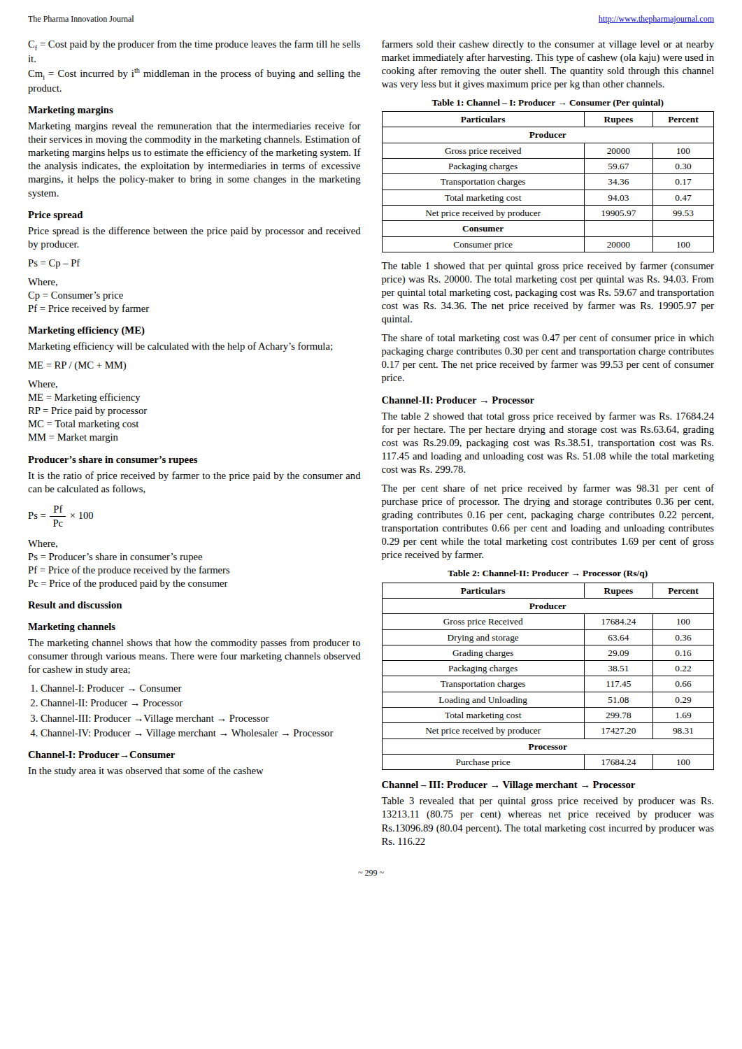The Pharma Innovation Journal http://www.thepharmajournal.com
Cf = Cost paid by the producer from the time produce leaves the farm till he sells it.
Cmi = Cost incurred by ith middleman in the process of buying and selling the product.
Marketing margins
Marketing margins reveal the remuneration that the intermediaries receive for their services in moving the commodity in the marketing channels. Estimation of marketing margins helps us to estimate the efficiency of the marketing system. If the analysis indicates, the exploitation by intermediaries in terms of excessive margins, it helps the policy-maker to bring in some changes in the marketing system.
Price spread
Price spread is the difference between the price paid by processor and received by producer.
Ps = Cp – Pf
Where,
Cp = Consumer’s price
Pf = Price received by farmer
Marketing efficiency (ME)
Marketing efficiency will be calculated with the help of Achary’s formula;
ME = RP / (MC + MM)
Where,
ME = Marketing efficiency
RP = Price paid by processor
MC = Total marketing cost
MM = Market margin
Producer’s share in consumer’s rupees
It is the ratio of price received by farmer to the price paid by the consumer and can be calculated as follows,
Ps = Pf Pc × 100
Where,
Ps = Producer’s share in consumer’s rupee
Pf = Price of the produce received by the farmers
Pc = Price of the produced paid by the consumer
Result and discussion
Marketing channels
The marketing channel shows that how the commodity passes from producer to consumer through various means. There were four marketing channels observed for cashew in study area;
Channel-I: Producer → Consumer
Channel-II: Producer → Processor
Channel-III: Producer →Village merchant → Processor
Channel-IV: Producer → Village merchant → Wholesaler → Processor
Channel-I: Producer→Consumer
In the study area it was observed that some of the cashew
farmers sold their cashew directly to the consumer at village level or at nearby market immediately after harvesting. This type of cashew (ola kaju) were used in cooking after removing the outer shell. The quantity sold through this channel was very less but it gives maximum price per kg than other channels.
Table 1: Channel – I: Producer → Consumer (Per quintal)
| Particulars | Rupees | Percent |
| --- | --- | --- |
| Producer |
| Gross price received | 20000 | 100 |
| Packaging charges | 59.67 | 0.30 |
| Transportation charges | 34.36 | 0.17 |
| Total marketing cost | 94.03 | 0.47 |
| Net price received by producer | 19905.97 | 99.53 |
| Consumer | | |
| Consumer price | 20000 | 100 |
The table 1 showed that per quintal gross price received by farmer (consumer price) was Rs. 20000. The total marketing cost per quintal was Rs. 94.03. From per quintal total marketing cost, packaging cost was Rs. 59.67 and transportation cost was Rs. 34.36. The net price received by farmer was Rs. 19905.97 per quintal.
The share of total marketing cost was 0.47 per cent of consumer price in which packaging charge contributes 0.30 per cent and transportation charge contributes 0.17 per cent. The net price received by farmer was 99.53 per cent of consumer price.
Channel-II: Producer → Processor
The table 2 showed that total gross price received by farmer was Rs. 17684.24 for per hectare. The per hectare drying and storage cost was Rs.63.64, grading cost was Rs.29.09, packaging cost was Rs.38.51, transportation cost was Rs. 117.45 and loading and unloading cost was Rs. 51.08 while the total marketing cost was Rs. 299.78.
The per cent share of net price received by farmer was 98.31 per cent of purchase price of processor. The drying and storage contributes 0.36 per cent, grading contributes 0.16 per cent, packaging charge contributes 0.22 percent, transportation contributes 0.66 per cent and loading and unloading contributes 0.29 per cent while the total marketing cost contributes 1.69 per cent of gross price received by farmer.
Table 2: Channel-II: Producer → Processor (Rs/q)
| Particulars | Rupees | Percent |
| --- | --- | --- |
| Producer |
| Gross price Received | 17684.24 | 100 |
| Drying and storage | 63.64 | 0.36 |
| Grading charges | 29.09 | 0.16 |
| Packaging charges | 38.51 | 0.22 |
| Transportation charges | 117.45 | 0.66 |
| Loading and Unloading | 51.08 | 0.29 |
| Total marketing cost | 299.78 | 1.69 |
| Net price received by producer | 17427.20 | 98.31 |
| Processor |
| Purchase price | 17684.24 | 100 |
Channel – III: Producer → Village merchant → Processor
Table 3 revealed that per quintal gross price received by producer was Rs. 13213.11 (80.75 per cent) whereas net price received by producer was Rs.13096.89 (80.04 percent). The total marketing cost incurred by producer was Rs. 116.22
~ 299 ~